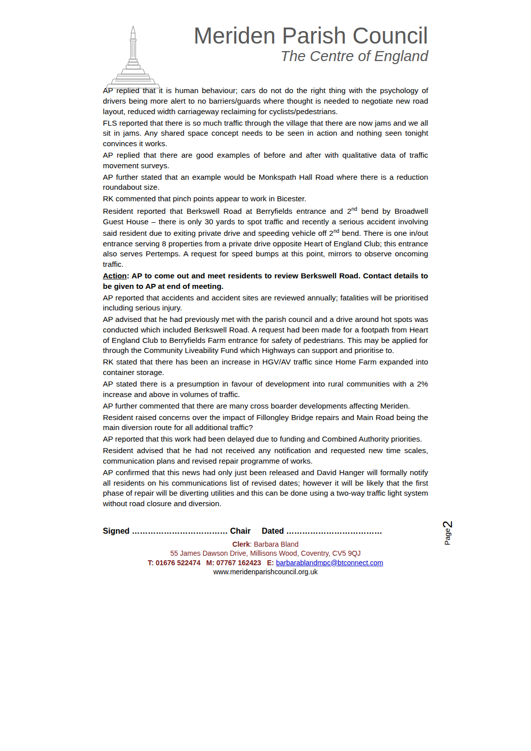Meriden Parish Council
The Centre of England
AP replied that it is human behaviour; cars do not do the right thing with the psychology of drivers being more alert to no barriers/guards where thought is needed to negotiate new road layout, reduced width carriageway reclaiming for cyclists/pedestrians.
FLS reported that there is so much traffic through the village that there are now jams and we all sit in jams. Any shared space concept needs to be seen in action and nothing seen tonight convinces it works.
AP replied that there are good examples of before and after with qualitative data of traffic movement surveys.
AP further stated that an example would be Monkspath Hall Road where there is a reduction roundabout size.
RK commented that pinch points appear to work in Bicester.
Resident reported that Berkswell Road at Berryfields entrance and 2nd bend by Broadwell Guest House – there is only 30 yards to spot traffic and recently a serious accident involving said resident due to exiting private drive and speeding vehicle off 2nd bend. There is one in/out entrance serving 8 properties from a private drive opposite Heart of England Club; this entrance also serves Pertemps. A request for speed bumps at this point, mirrors to observe oncoming traffic.
Action: AP to come out and meet residents to review Berkswell Road. Contact details to be given to AP at end of meeting.
AP reported that accidents and accident sites are reviewed annually; fatalities will be prioritised including serious injury.
AP advised that he had previously met with the parish council and a drive around hot spots was conducted which included Berkswell Road. A request had been made for a footpath from Heart of England Club to Berryfields Farm entrance for safety of pedestrians. This may be applied for through the Community Liveability Fund which Highways can support and prioritise to.
RK stated that there has been an increase in HGV/AV traffic since Home Farm expanded into container storage.
AP stated there is a presumption in favour of development into rural communities with a 2% increase and above in volumes of traffic.
AP further commented that there are many cross boarder developments affecting Meriden.
Resident raised concerns over the impact of Fillongley Bridge repairs and Main Road being the main diversion route for all additional traffic?
AP reported that this work had been delayed due to funding and Combined Authority priorities.
Resident advised that he had not received any notification and requested new time scales, communication plans and revised repair programme of works.
AP confirmed that this news had only just been released and David Hanger will formally notify all residents on his communications list of revised dates; however it will be likely that the first phase of repair will be diverting utilities and this can be done using a two-way traffic light system without road closure and diversion.
Signed ……………………………… Chair Dated ………………………………
Page2
Clerk: Barbara Bland
55 James Dawson Drive, Millisons Wood, Coventry, CV5 9QJ
T: 01676 522474 M: 07767 162423 E: barbarablandmpc@btconnect.com
www.meridenparishcouncil.org.uk